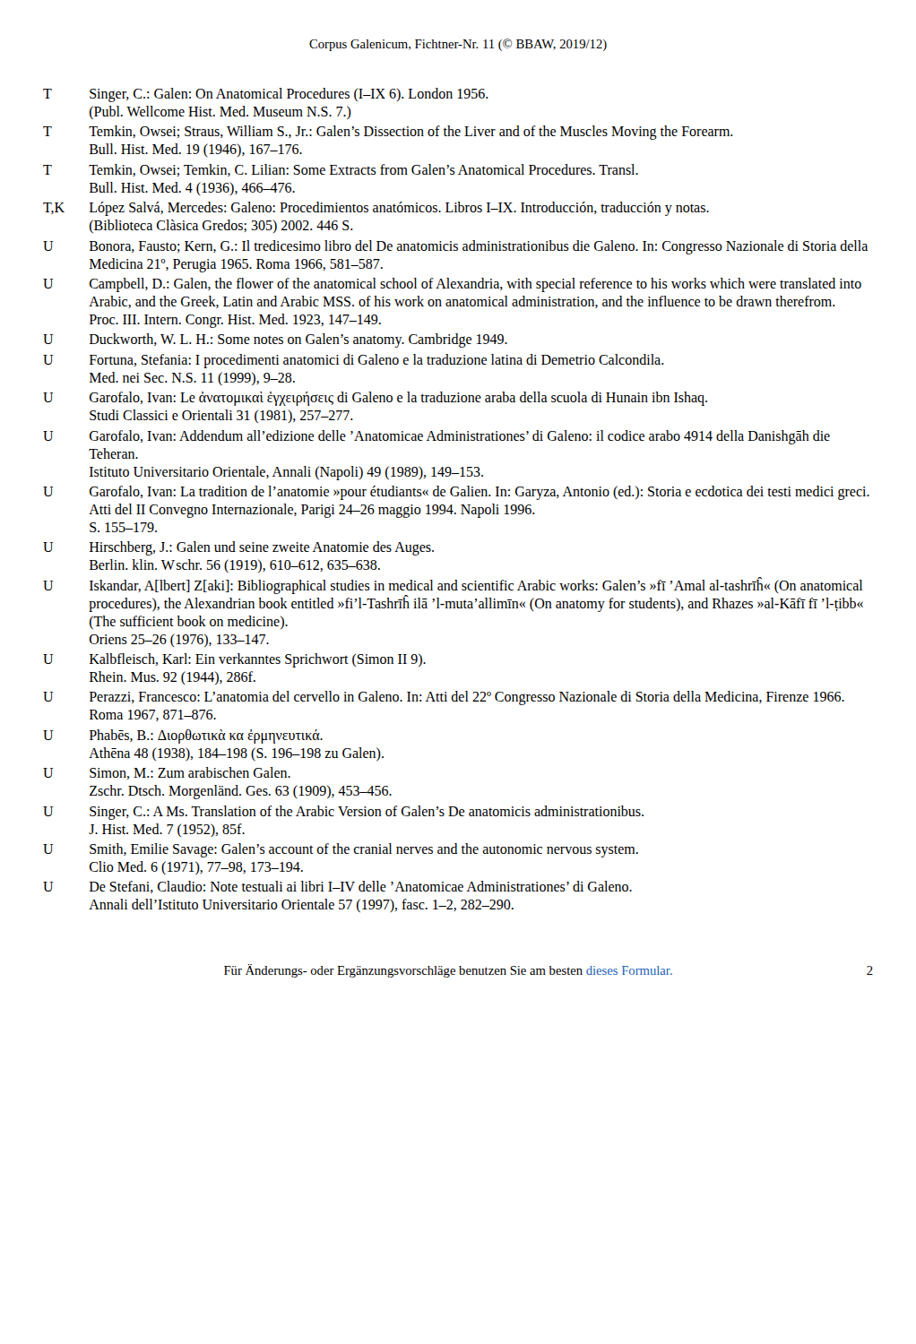Corpus Galenicum, Fichtner-Nr. 11 (© BBAW, 2019/12)
| T | Singer, C.: Galen: On Anatomical Procedures (I–IX 6). London 1956. (Publ. Wellcome Hist. Med. Museum N.S. 7.) |
| T | Temkin, Owsei; Straus, William S., Jr.: Galen’s Dissection of the Liver and of the Muscles Moving the Forearm. Bull. Hist. Med. 19 (1946), 167–176. |
| T | Temkin, Owsei; Temkin, C. Lilian: Some Extracts from Galen’s Anatomical Procedures. Transl. Bull. Hist. Med. 4 (1936), 466–476. |
| T,K | López Salvá, Mercedes: Galeno: Procedimientos anatómicos. Libros I–IX. Introducción, traducción y notas. (Biblioteca Clàsica Gredos; 305) 2002. 446 S. |
| U | Bonora, Fausto; Kern, G.: Il tredicesimo libro del De anatomicis administrationibus die Galeno. In: Congresso Nazionale di Storia della Medicina 21º, Perugia 1965. Roma 1966, 581–587. |
| U | Campbell, D.: Galen, the flower of the anatomical school of Alexandria, with special reference to his works which were translated into Arabic, and the Greek, Latin and Arabic MSS. of his work on anatomical administration, and the influence to be drawn therefrom. Proc. III. Intern. Congr. Hist. Med. 1923, 147–149. |
| U | Duckworth, W. L. H.: Some notes on Galen’s anatomy. Cambridge 1949. |
| U | Fortuna, Stefania: I procedimenti anatomici di Galeno e la traduzione latina di Demetrio Calcondila. Med. nei Sec. N.S. 11 (1999), 9–28. |
| U | Garofalo, Ivan: Le ἀνατομικαὶ ἐγχειρήσεις di Galeno e la traduzione araba della scuola di Hunain ibn Ishaq. Studi Classici e Orientali 31 (1981), 257–277. |
| U | Garofalo, Ivan: Addendum all’edizione delle ’Anatomicae Administrationes’ di Galeno: il codice arabo 4914 della Danishgāh die Teheran. Istituto Universitario Orientale, Annali (Napoli) 49 (1989), 149–153. |
| U | Garofalo, Ivan: La tradition de l’anatomie »pour étudiants« de Galien. In: Garyza, Antonio (ed.): Storia e ecdotica dei testi medici greci. Atti del II Convegno Internazionale, Parigi 24–26 maggio 1994. Napoli 1996. S. 155–179. |
| U | Hirschberg, J.: Galen und seine zweite Anatomie des Auges. Berlin. klin. W schr. 56 (1919), 610–612, 635–638. |
| U | Iskandar, A[lbert] Z[aki]: Bibliographical studies in medical and scientific Arabic works: Galen’s »fī ’Amal al-tashrīĥ« (On anatomical procedures), the Alexandrian book entitled »fi’l-Tashrīĥ ilā ’l-muta’allimīn« (On anatomy for students), and Rhazes »al-Kāfī fī ’l-ṭibb« (The sufficient book on medicine). Oriens 25–26 (1976), 133–147. |
| U | Kalbfleisch, Karl: Ein verkanntes Sprichwort (Simon II 9). Rhein. Mus. 92 (1944), 286f. |
| U | Perazzi, Francesco: L’anatomia del cervello in Galeno. In: Atti del 22º Congresso Nazionale di Storia della Medicina, Firenze 1966. Roma 1967, 871–876. |
| U | Phabēs, B.: Διορθωτικὰ κα ἐρμηνευτικά. Athēna 48 (1938), 184–198 (S. 196–198 zu Galen). |
| U | Simon, M.: Zum arabischen Galen. Zschr. Dtsch. Morgenländ. Ges. 63 (1909), 453–456. |
| U | Singer, C.: A Ms. Translation of the Arabic Version of Galen’s De anatomicis administrationibus. J. Hist. Med. 7 (1952), 85f. |
| U | Smith, Emilie Savage: Galen’s account of the cranial nerves and the autonomic nervous system. Clio Med. 6 (1971), 77–98, 173–194. |
| U | De Stefani, Claudio: Note testuali ai libri I–IV delle ’Anatomicae Administrationes’ di Galeno. Annali dell’Istituto Universitario Orientale 57 (1997), fasc. 1–2, 282–290. |
Für Änderungs- oder Ergänzungsvorschläge benutzen Sie am besten dieses Formular.
2